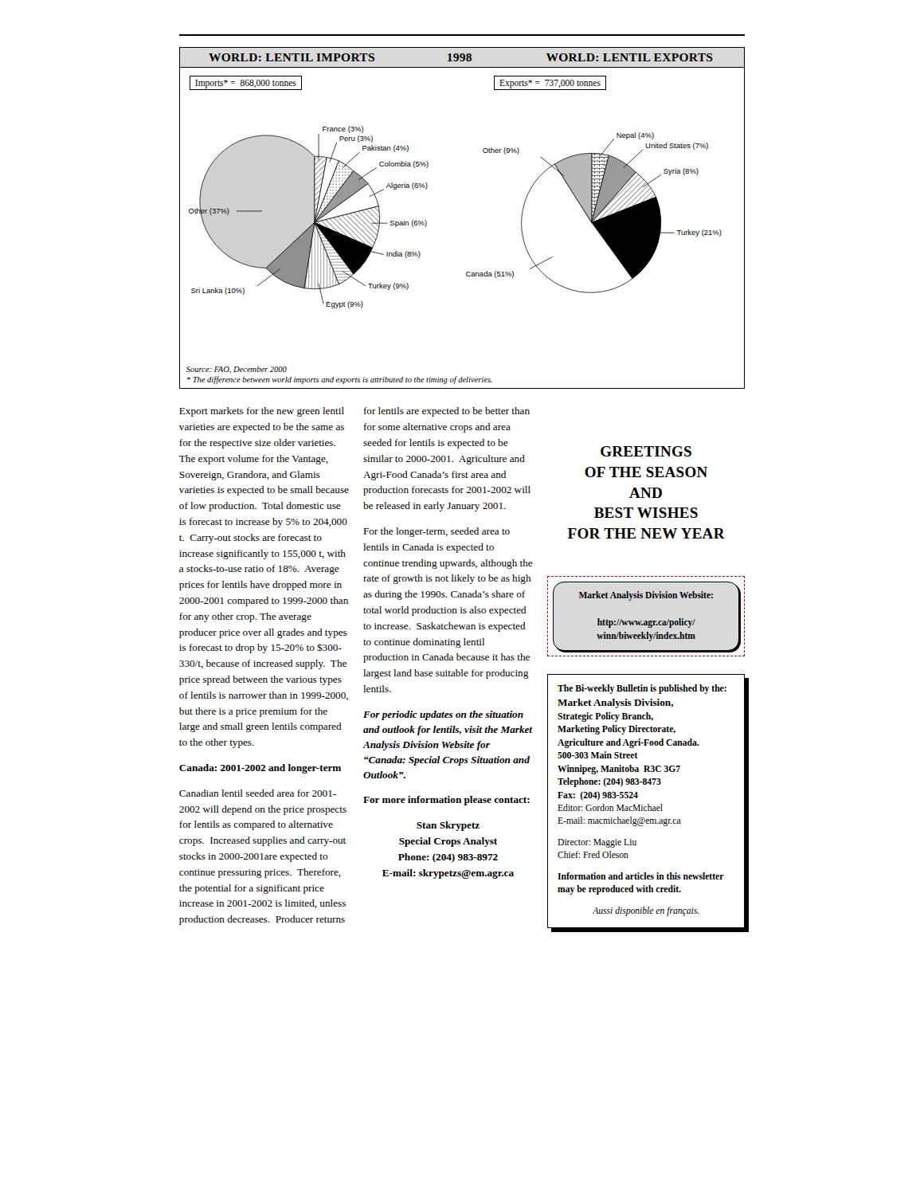WORLD: LENTIL IMPORTS
1998
WORLD: LENTIL EXPORTS
Imports* = 868,000 tonnes
France (3%) Peru (3%) Pakistan (4%) Colombia (5%) Algeria (6%) Spain (6%) India (8%) Turkey (9%) Egypt (9%) Sri Lanka (10%) Other (37%)
Exports* = 737,000 tonnes
Nepal (4%) United States (7%) Syria (8%) Turkey (21%) Canada (51%) Other (9%)
Source: FAO, December 2000 * The difference between world imports and exports is attributed to the timing of deliveries.
Export markets for the new green lentil varieties are expected to be the same as for the respective size older varieties. The export volume for the Vantage, Sovereign, Grandora, and Glamis varieties is expected to be small because of low production. Total domestic use is forecast to increase by 5% to 204,000 t. Carry-out stocks are forecast to increase significantly to 155,000 t, with a stocks-to-use ratio of 18%. Average prices for lentils have dropped more in 2000-2001 compared to 1999-2000 than for any other crop. The average producer price over all grades and types is forecast to drop by 15-20% to $300-330/t, because of increased supply. The price spread between the various types of lentils is narrower than in 1999-2000, but there is a price premium for the large and small green lentils compared to the other types.
Canada: 2001-2002 and longer-term
Canadian lentil seeded area for 2001-2002 will depend on the price prospects for lentils as compared to alternative crops. Increased supplies and carry-out stocks in 2000-2001are expected to continue pressuring prices. Therefore, the potential for a significant price increase in 2001-2002 is limited, unless production decreases. Producer returns
for lentils are expected to be better than for some alternative crops and area seeded for lentils is expected to be similar to 2000-2001. Agriculture and Agri-Food Canada’s first area and production forecasts for 2001-2002 will be released in early January 2001.
For the longer-term, seeded area to lentils in Canada is expected to continue trending upwards, although the rate of growth is not likely to be as high as during the 1990s. Canada’s share of total world production is also expected to increase. Saskatchewan is expected to continue dominating lentil production in Canada because it has the largest land base suitable for producing lentils.
For periodic updates on the situation and outlook for lentils, visit the Market Analysis Division Website for “Canada: Special Crops Situation and Outlook”.
For more information please contact:
Stan Skrypetz
Special Crops Analyst
Phone: (204) 983-8972
E-mail: skrypetzs@em.agr.ca
GREETINGS
OF THE SEASON
AND
BEST WISHES
FOR THE NEW YEAR
Market Analysis Division Website:
http://www.agr.ca/policy/
winn/biweekly/index.htm
The Bi-weekly Bulletin is published by the:
Market Analysis Division,
Strategic Policy Branch,
Marketing Policy Directorate,
Agriculture and Agri-Food Canada.
500-303 Main Street
Winnipeg, Manitoba R3C 3G7
Telephone: (204) 983-8473
Fax: (204) 983-5524
Editor: Gordon MacMichael
E-mail: macmichaelg@em.agr.ca
Director: Maggie Liu
Chief: Fred Oleson
Information and articles in this newsletter may be reproduced with credit.
Aussi disponible en français.